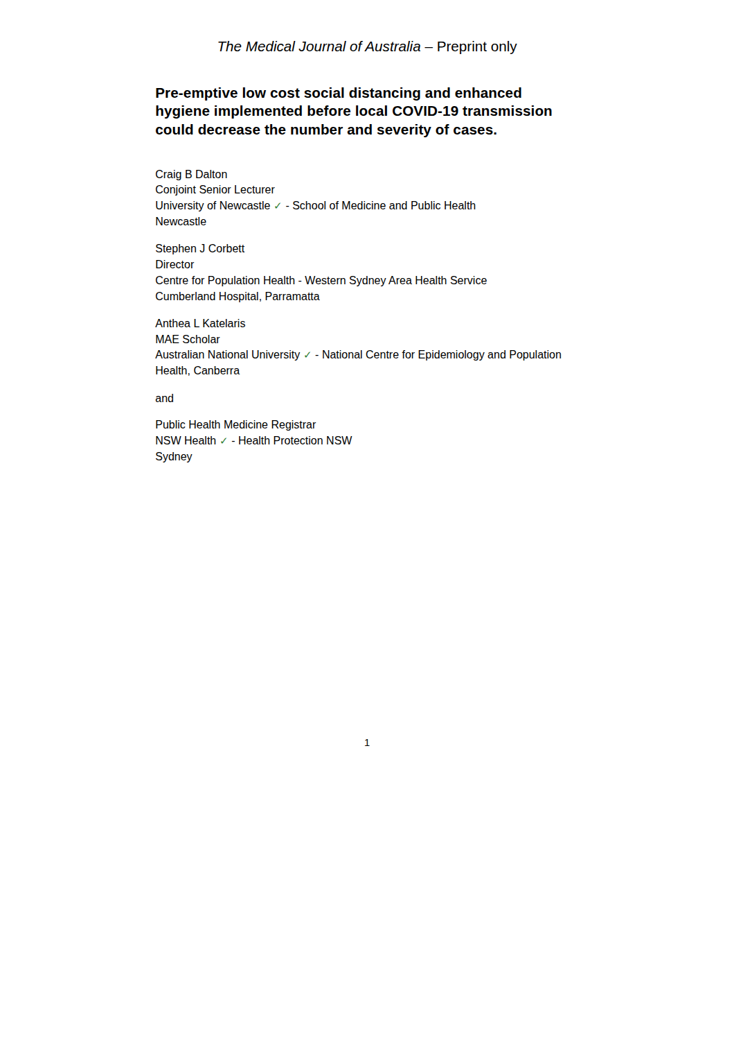The Medical Journal of Australia – Preprint only
Pre-emptive low cost social distancing and enhanced hygiene implemented before local COVID-19 transmission could decrease the number and severity of cases.
Craig B Dalton
Conjoint Senior Lecturer
University of Newcastle ✓ - School of Medicine and Public Health
Newcastle
Stephen J Corbett
Director
Centre for Population Health - Western Sydney Area Health Service
Cumberland Hospital, Parramatta
Anthea L Katelaris
MAE Scholar
Australian National University ✓ - National Centre for Epidemiology and Population Health, Canberra
and
Public Health Medicine Registrar
NSW Health ✓ - Health Protection NSW
Sydney
1